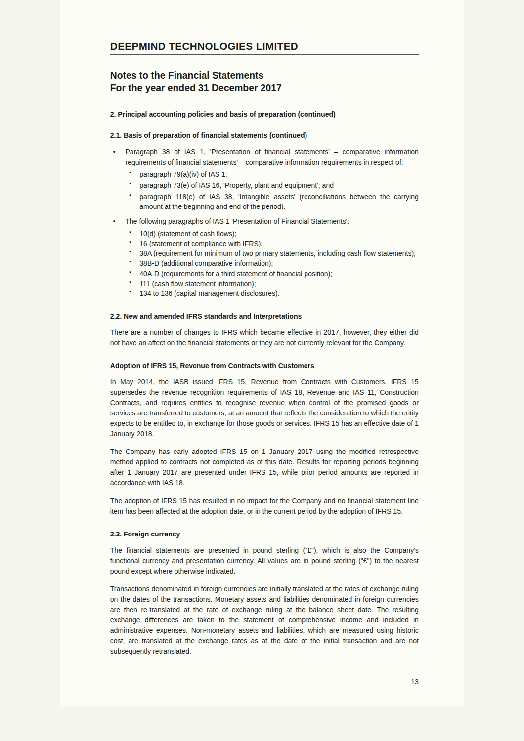DEEPMIND TECHNOLOGIES LIMITED
Notes to the Financial Statements
For the year ended 31 December 2017
2. Principal accounting policies and basis of preparation (continued)
2.1. Basis of preparation of financial statements (continued)
Paragraph 38 of IAS 1, 'Presentation of financial statements' – comparative information requirements of financial statements' – comparative information requirements in respect of:
paragraph 79(a)(iv) of IAS 1;
paragraph 73(e) of IAS 16, 'Property, plant and equipment'; and
paragraph 118(e) of IAS 38, 'Intangible assets' (reconciliations between the carrying amount at the beginning and end of the period).
The following paragraphs of IAS 1 'Presentation of Financial Statements':
10(d) (statement of cash flows);
16 (statement of compliance with IFRS);
38A (requirement for minimum of two primary statements, including cash flow statements);
38B-D (additional comparative information);
40A-D (requirements for a third statement of financial position);
111 (cash flow statement information);
134 to 136 (capital management disclosures).
2.2. New and amended IFRS standards and Interpretations
There are a number of changes to IFRS which became effective in 2017, however, they either did not have an affect on the financial statements or they are not currently relevant for the Company.
Adoption of IFRS 15, Revenue from Contracts with Customers
In May 2014, the IASB issued IFRS 15, Revenue from Contracts with Customers. IFRS 15 supersedes the revenue recognition requirements of IAS 18, Revenue and IAS 11, Construction Contracts, and requires entities to recognise revenue when control of the promised goods or services are transferred to customers, at an amount that reflects the consideration to which the entity expects to be entitled to, in exchange for those goods or services. IFRS 15 has an effective date of 1 January 2018.
The Company has early adopted IFRS 15 on 1 January 2017 using the modified retrospective method applied to contracts not completed as of this date. Results for reporting periods beginning after 1 January 2017 are presented under IFRS 15, while prior period amounts are reported in accordance with IAS 18.
The adoption of IFRS 15 has resulted in no impact for the Company and no financial statement line item has been affected at the adoption date, or in the current period by the adoption of IFRS 15.
2.3. Foreign currency
The financial statements are presented in pound sterling ("£"), which is also the Company's functional currency and presentation currency. All values are in pound sterling ("£") to the nearest pound except where otherwise indicated.
Transactions denominated in foreign currencies are initially translated at the rates of exchange ruling on the dates of the transactions. Monetary assets and liabilities denominated in foreign currencies are then re-translated at the rate of exchange ruling at the balance sheet date. The resulting exchange differences are taken to the statement of comprehensive income and included in administrative expenses. Non-monetary assets and liabilities, which are measured using historic cost, are translated at the exchange rates as at the date of the initial transaction and are not subsequently retranslated.
13